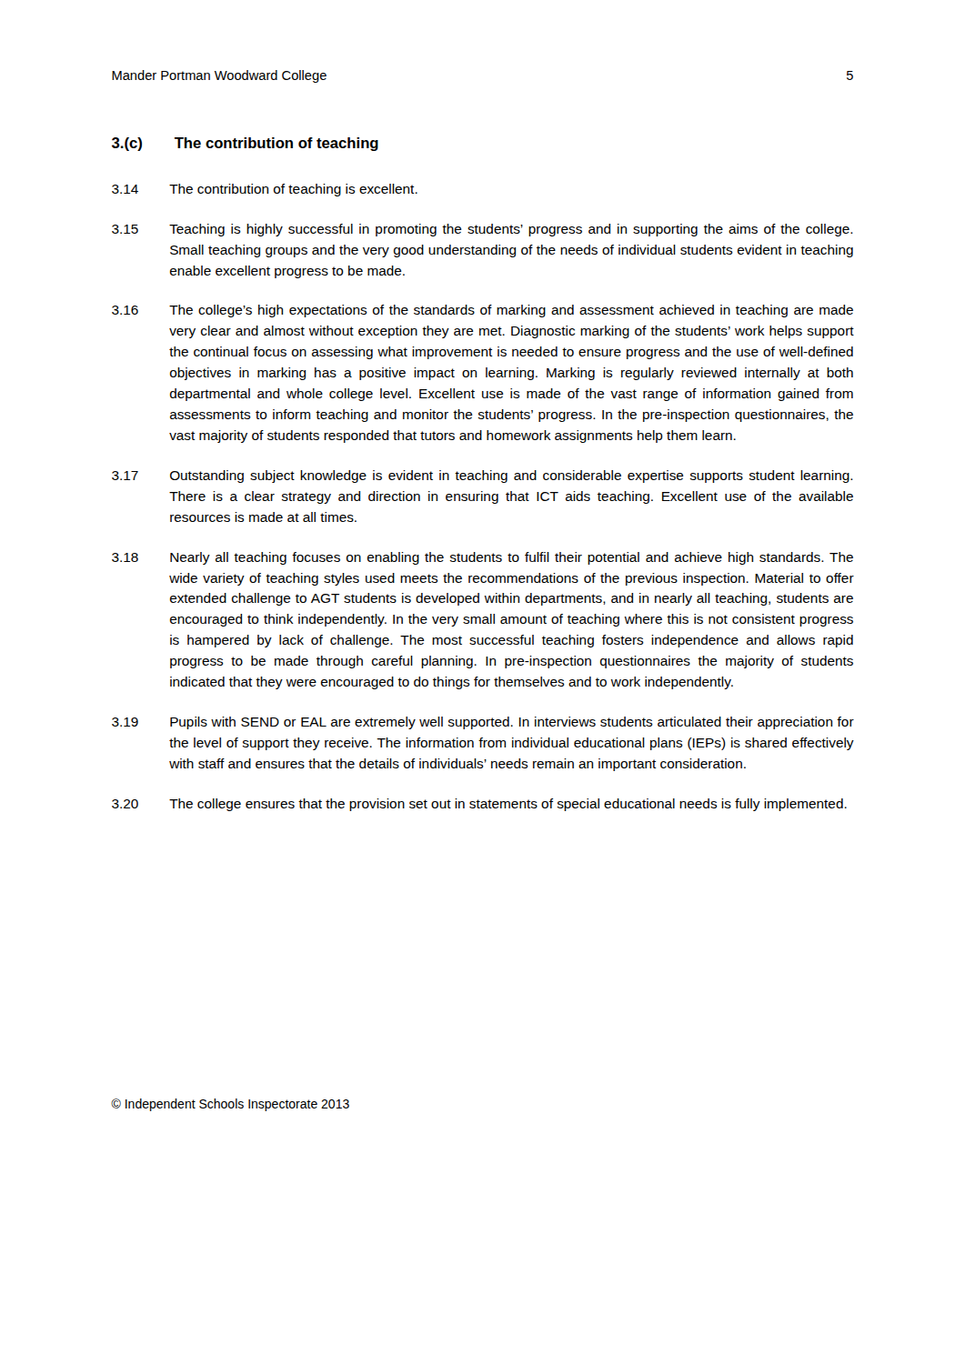Mander Portman Woodward College 5
3.(c) The contribution of teaching
3.14 The contribution of teaching is excellent.
3.15 Teaching is highly successful in promoting the students’ progress and in supporting the aims of the college. Small teaching groups and the very good understanding of the needs of individual students evident in teaching enable excellent progress to be made.
3.16 The college’s high expectations of the standards of marking and assessment achieved in teaching are made very clear and almost without exception they are met. Diagnostic marking of the students’ work helps support the continual focus on assessing what improvement is needed to ensure progress and the use of well-defined objectives in marking has a positive impact on learning. Marking is regularly reviewed internally at both departmental and whole college level. Excellent use is made of the vast range of information gained from assessments to inform teaching and monitor the students’ progress. In the pre-inspection questionnaires, the vast majority of students responded that tutors and homework assignments help them learn.
3.17 Outstanding subject knowledge is evident in teaching and considerable expertise supports student learning. There is a clear strategy and direction in ensuring that ICT aids teaching. Excellent use of the available resources is made at all times.
3.18 Nearly all teaching focuses on enabling the students to fulfil their potential and achieve high standards. The wide variety of teaching styles used meets the recommendations of the previous inspection. Material to offer extended challenge to AGT students is developed within departments, and in nearly all teaching, students are encouraged to think independently. In the very small amount of teaching where this is not consistent progress is hampered by lack of challenge. The most successful teaching fosters independence and allows rapid progress to be made through careful planning. In pre-inspection questionnaires the majority of students indicated that they were encouraged to do things for themselves and to work independently.
3.19 Pupils with SEND or EAL are extremely well supported. In interviews students articulated their appreciation for the level of support they receive. The information from individual educational plans (IEPs) is shared effectively with staff and ensures that the details of individuals’ needs remain an important consideration.
3.20 The college ensures that the provision set out in statements of special educational needs is fully implemented.
© Independent Schools Inspectorate 2013